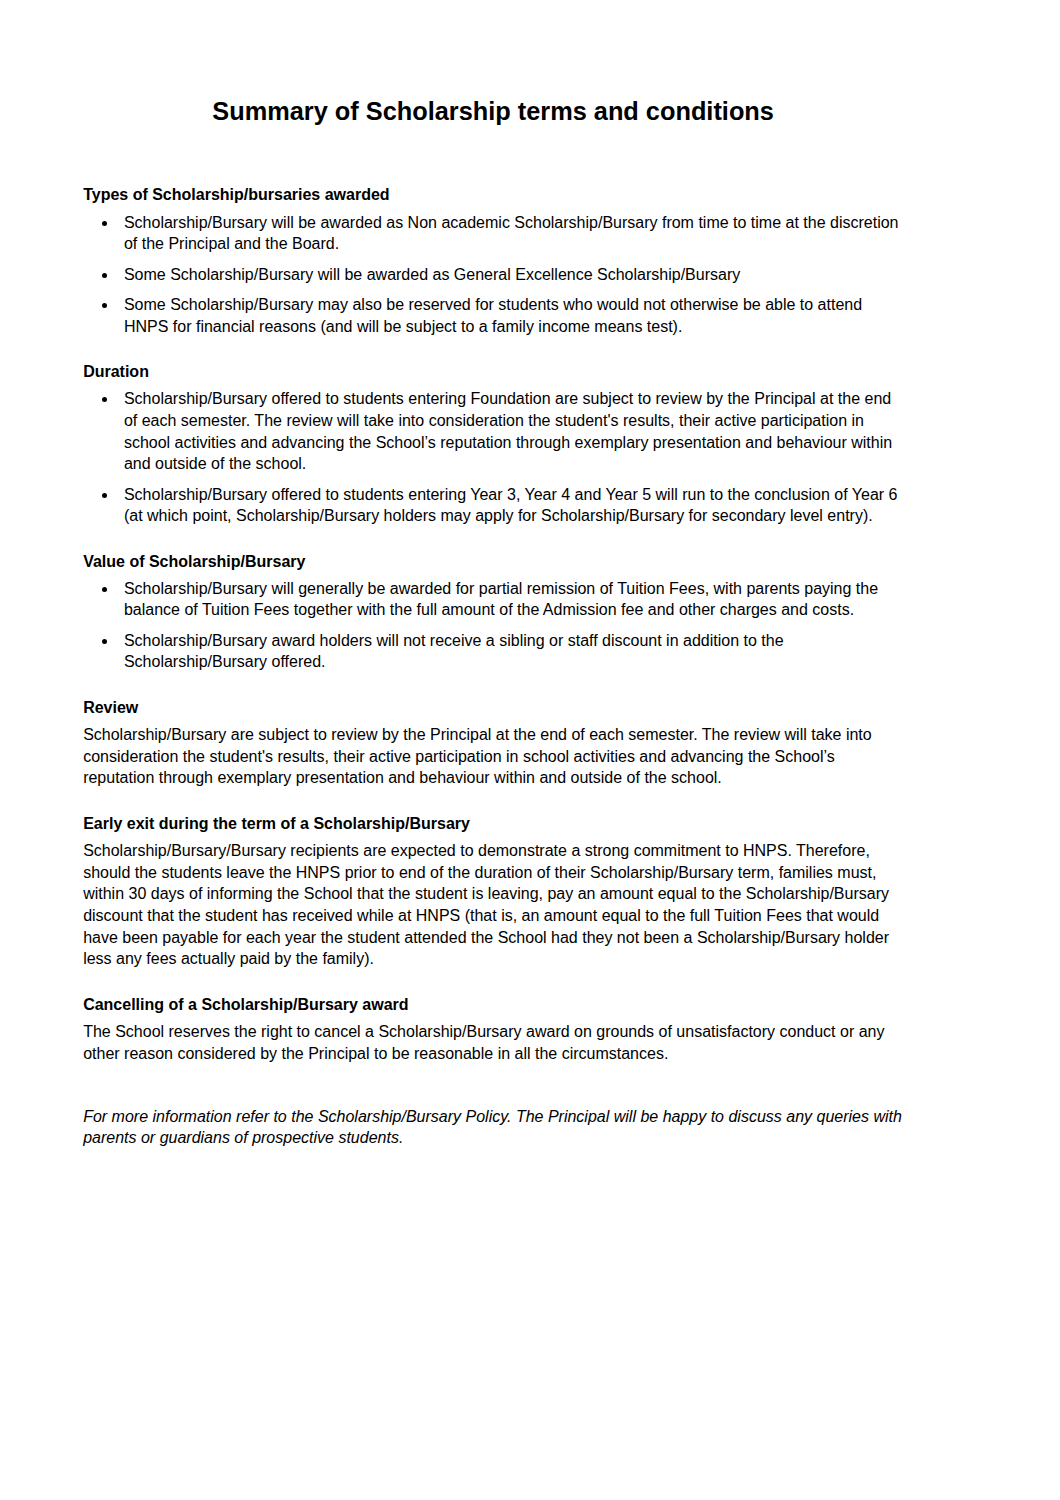Summary of Scholarship terms and conditions
Types of Scholarship/bursaries awarded
Scholarship/Bursary will be awarded as Non academic Scholarship/Bursary from time to time at the discretion of the Principal and the Board.
Some Scholarship/Bursary will be awarded as General Excellence Scholarship/Bursary
Some Scholarship/Bursary may also be reserved for students who would not otherwise be able to attend HNPS for financial reasons (and will be subject to a family income means test).
Duration
Scholarship/Bursary offered to students entering Foundation are subject to review by the Principal at the end of each semester. The review will take into consideration the student's results, their active participation in school activities and advancing the School’s reputation through exemplary presentation and behaviour within and outside of the school.
Scholarship/Bursary offered to students entering Year 3, Year 4 and Year 5 will run to the conclusion of Year 6 (at which point, Scholarship/Bursary holders may apply for Scholarship/Bursary for secondary level entry).
Value of Scholarship/Bursary
Scholarship/Bursary will generally be awarded for partial remission of Tuition Fees, with parents paying the balance of Tuition Fees together with the full amount of the Admission fee and other charges and costs.
Scholarship/Bursary award holders will not receive a sibling or staff discount in addition to the Scholarship/Bursary offered.
Review
Scholarship/Bursary are subject to review by the Principal at the end of each semester. The review will take into consideration the student's results, their active participation in school activities and advancing the School’s reputation through exemplary presentation and behaviour within and outside of the school.
Early exit during the term of a Scholarship/Bursary
Scholarship/Bursary/Bursary recipients are expected to demonstrate a strong commitment to HNPS. Therefore, should the students leave the HNPS prior to end of the duration of their Scholarship/Bursary term, families must, within 30 days of informing the School that the student is leaving, pay an amount equal to the Scholarship/Bursary discount that the student has received while at HNPS (that is, an amount equal to the full Tuition Fees that would have been payable for each year the student attended the School had they not been a Scholarship/Bursary holder less any fees actually paid by the family).
Cancelling of a Scholarship/Bursary award
The School reserves the right to cancel a Scholarship/Bursary award on grounds of unsatisfactory conduct or any other reason considered by the Principal to be reasonable in all the circumstances.
For more information refer to the Scholarship/Bursary Policy. The Principal will be happy to discuss any queries with parents or guardians of prospective students.